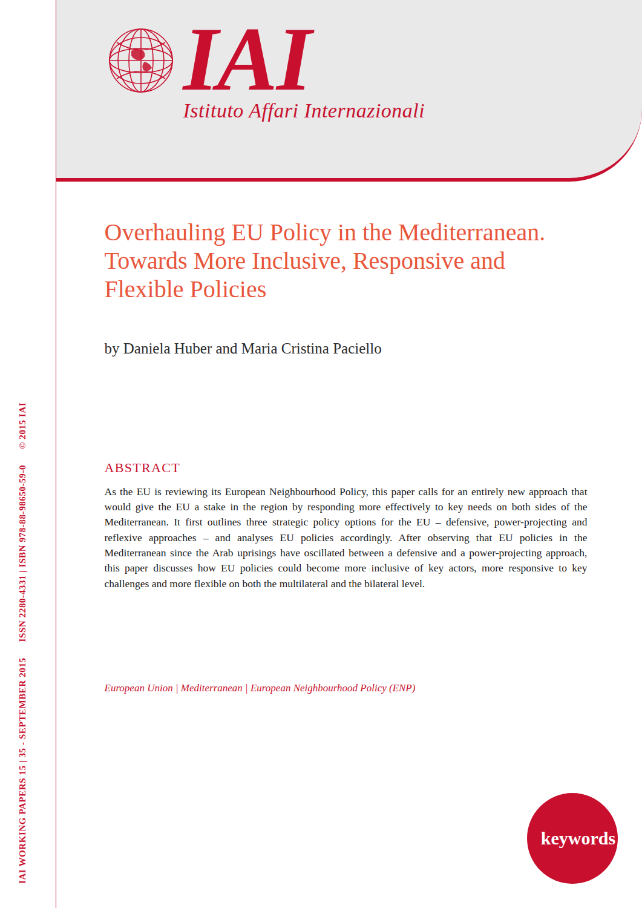IAI WORKING PAPERS 15 | 35 - SEPTEMBER 2015 ISSN 2280-4331 | ISBN 978-88-98650-59-0© 2015 IAI
IAI Istituto Affari Internazionali
Overhauling EU Policy in the Mediterranean. Towards More Inclusive, Responsive and Flexible Policies
by Daniela Huber and Maria Cristina Paciello
ABSTRACT
As the EU is reviewing its European Neighbourhood Policy, this paper calls for an entirely new approach that would give the EU a stake in the region by responding more effectively to key needs on both sides of the Mediterranean. It first outlines three strategic policy options for the EU – defensive, power-projecting and reflexive approaches – and analyses EU policies accordingly. After observing that EU policies in the Mediterranean since the Arab uprisings have oscillated between a defensive and a power-projecting approach, this paper discusses how EU policies could become more inclusive of key actors, more responsive to key challenges and more flexible on both the multilateral and the bilateral level.
European Union | Mediterranean | European Neighbourhood Policy (ENP)
keywords